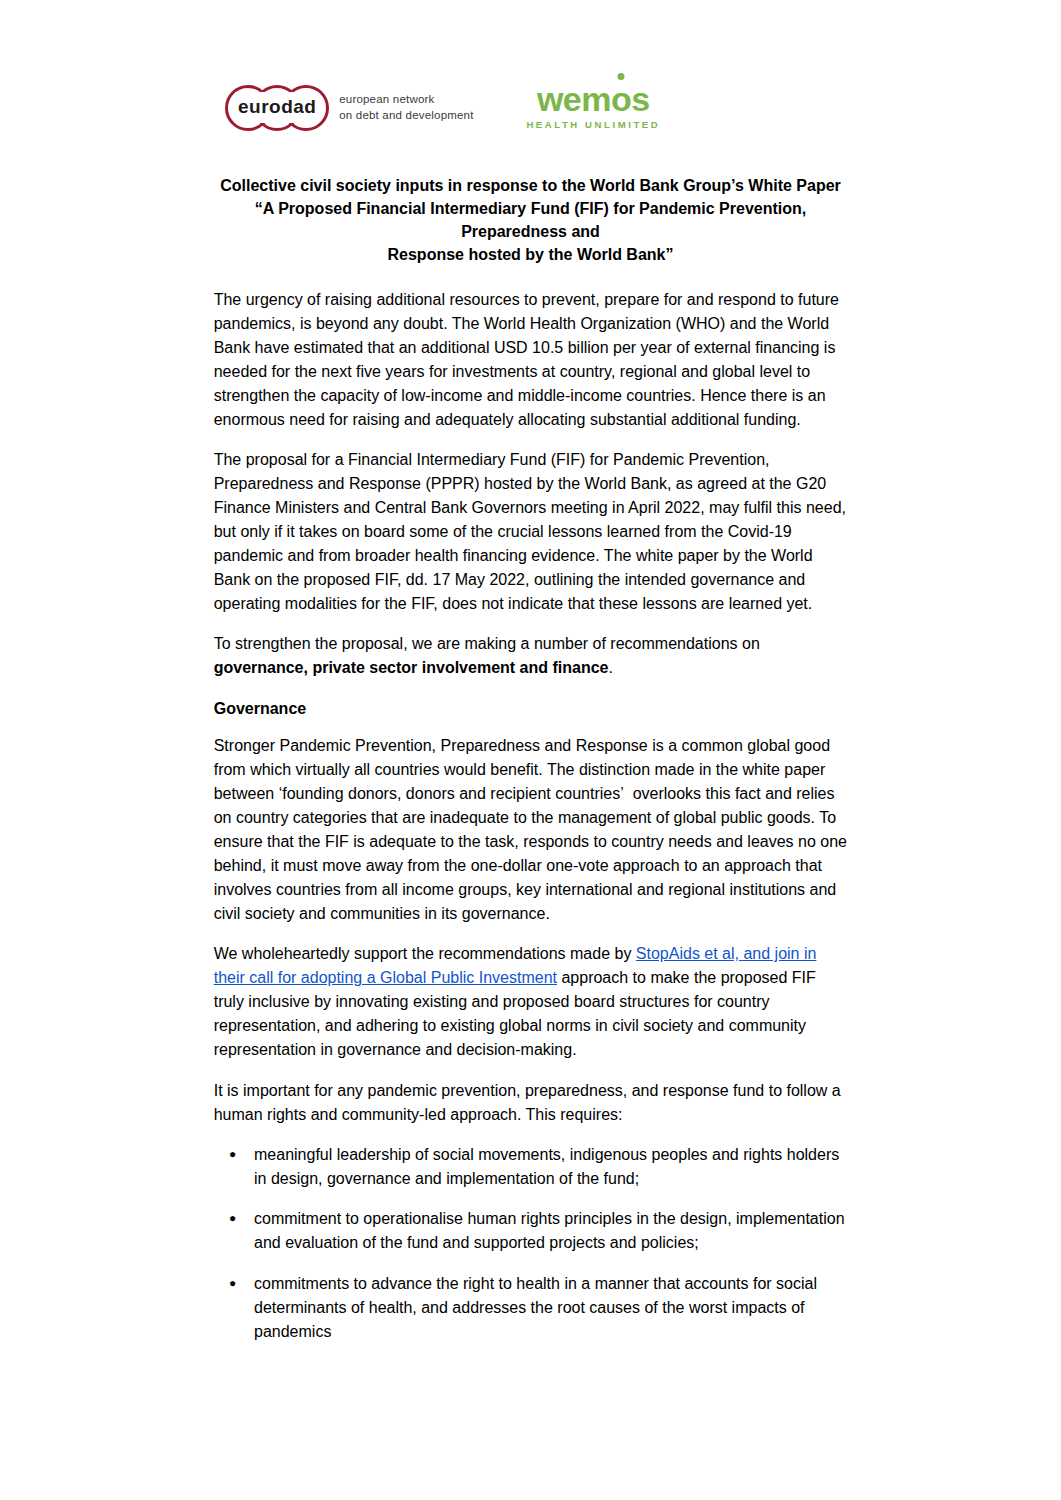eurodad
european network
on debt and development
wemos
Health Unlimited
Collective civil society inputs in response to the World Bank Group’s White Paper
“A Proposed Financial Intermediary Fund (FIF) for Pandemic Prevention, Preparedness and
Response hosted by the World Bank”
The urgency of raising additional resources to prevent, prepare for and respond to future pandemics, is beyond any doubt. The World Health Organization (WHO) and the World Bank have estimated that an additional USD 10.5 billion per year of external financing is needed for the next five years for investments at country, regional and global level to strengthen the capacity of low-income and middle-income countries. Hence there is an enormous need for raising and adequately allocating substantial additional funding.
The proposal for a Financial Intermediary Fund (FIF) for Pandemic Prevention, Preparedness and Response (PPPR) hosted by the World Bank, as agreed at the G20 Finance Ministers and Central Bank Governors meeting in April 2022, may fulfil this need, but only if it takes on board some of the crucial lessons learned from the Covid-19 pandemic and from broader health financing evidence. The white paper by the World Bank on the proposed FIF, dd. 17 May 2022, outlining the intended governance and operating modalities for the FIF, does not indicate that these lessons are learned yet.
To strengthen the proposal, we are making a number of recommendations on governance, private sector involvement and finance.
Governance
Stronger Pandemic Prevention, Preparedness and Response is a common global good from which virtually all countries would benefit. The distinction made in the white paper between ‘founding donors, donors and recipient countries’ overlooks this fact and relies on country categories that are inadequate to the management of global public goods. To ensure that the FIF is adequate to the task, responds to country needs and leaves no one behind, it must move away from the one-dollar one-vote approach to an approach that involves countries from all income groups, key international and regional institutions and civil society and communities in its governance.
We wholeheartedly support the recommendations made by StopAids et al, and join in their call for adopting a Global Public Investment approach to make the proposed FIF truly inclusive by innovating existing and proposed board structures for country representation, and adhering to existing global norms in civil society and community representation in governance and decision-making.
It is important for any pandemic prevention, preparedness, and response fund to follow a human rights and community-led approach. This requires:
meaningful leadership of social movements, indigenous peoples and rights holders in design, governance and implementation of the fund;
commitment to operationalise human rights principles in the design, implementation and evaluation of the fund and supported projects and policies;
commitments to advance the right to health in a manner that accounts for social determinants of health, and addresses the root causes of the worst impacts of pandemics